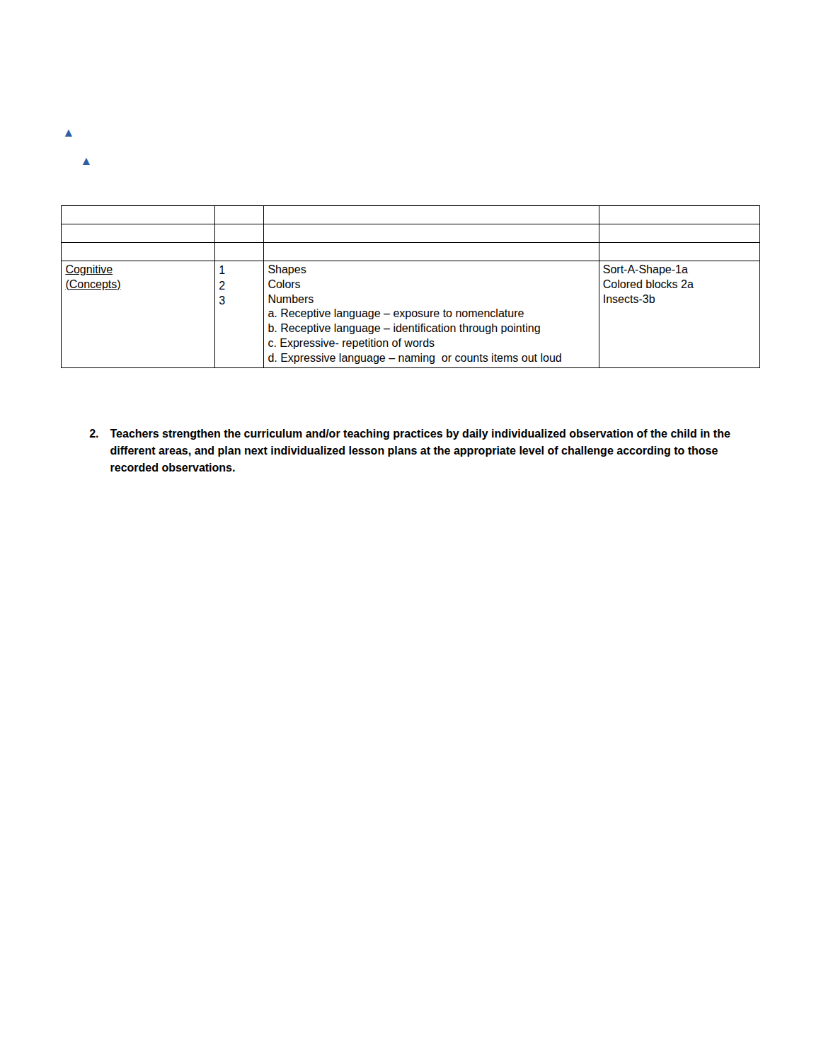▲
▲
| Cognitive (Concepts) | 1 2 3 | Shapes Colors Numbers a. Receptive language – exposure to nomenclature b. Receptive language – identification through pointing c. Expressive- repetition of words d. Expressive language – naming or counts items out loud | Sort-A-Shape-1a Colored blocks 2a Insects-3b |
Teachers strengthen the curriculum and/or teaching practices by daily individualized observation of the child in the different areas, and plan next individualized lesson plans at the appropriate level of challenge according to those recorded observations.